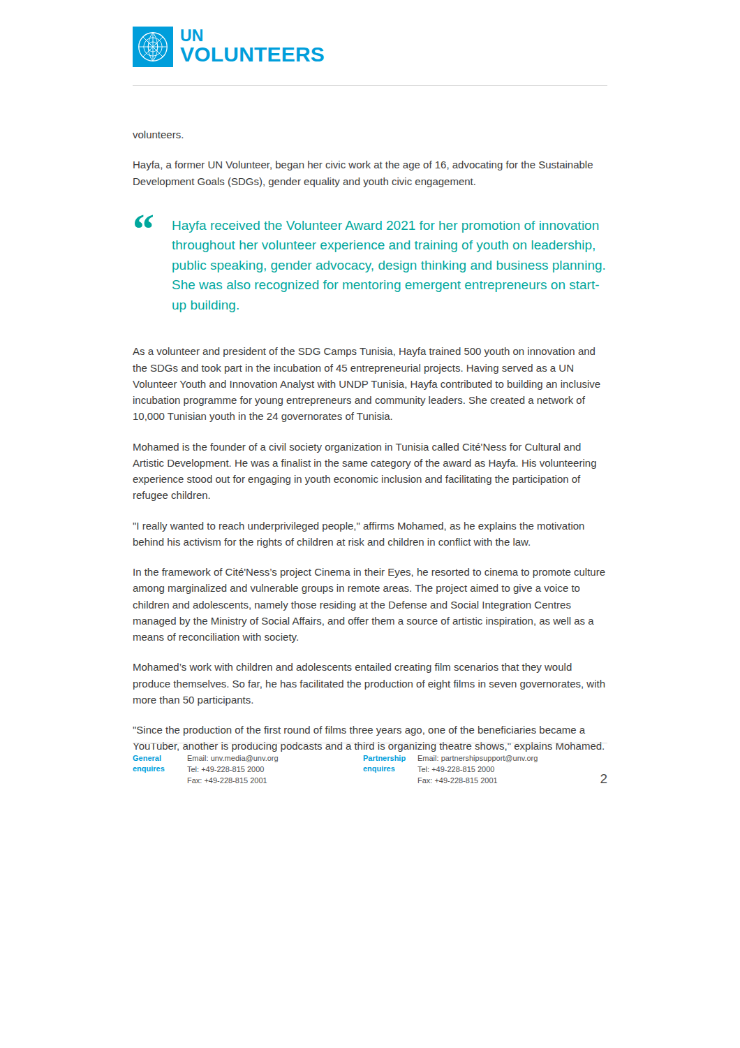UN VOLUNTEERS
volunteers.
Hayfa, a former UN Volunteer, began her civic work at the age of 16, advocating for the Sustainable Development Goals (SDGs), gender equality and youth civic engagement.
“
Hayfa received the Volunteer Award 2021 for her promotion of innovation throughout her volunteer experience and training of youth on leadership, public speaking, gender advocacy, design thinking and business planning. She was also recognized for mentoring emergent entrepreneurs on start-up building.
As a volunteer and president of the SDG Camps Tunisia, Hayfa trained 500 youth on innovation and the SDGs and took part in the incubation of 45 entrepreneurial projects. Having served as a UN Volunteer Youth and Innovation Analyst with UNDP Tunisia, Hayfa contributed to building an inclusive incubation programme for young entrepreneurs and community leaders. She created a network of 10,000 Tunisian youth in the 24 governorates of Tunisia.
Mohamed is the founder of a civil society organization in Tunisia called Cité'Ness for Cultural and Artistic Development. He was a finalist in the same category of the award as Hayfa. His volunteering experience stood out for engaging in youth economic inclusion and facilitating the participation of refugee children.
"I really wanted to reach underprivileged people," affirms Mohamed, as he explains the motivation behind his activism for the rights of children at risk and children in conflict with the law.
In the framework of Cité'Ness’s project Cinema in their Eyes, he resorted to cinema to promote culture among marginalized and vulnerable groups in remote areas. The project aimed to give a voice to children and adolescents, namely those residing at the Defense and Social Integration Centres managed by the Ministry of Social Affairs, and offer them a source of artistic inspiration, as well as a means of reconciliation with society.
Mohamed’s work with children and adolescents entailed creating film scenarios that they would produce themselves. So far, he has facilitated the production of eight films in seven governorates, with more than 50 participants.
"Since the production of the first round of films three years ago, one of the beneficiaries became a YouTuber, another is producing podcasts and a third is organizing theatre shows," explains Mohamed.
General
enquires
Email: unv.media@unv.org
Tel: +49-228-815 2000
Fax: +49-228-815 2001
Partnership
enquires
Email: partnershipsupport@unv.org
Tel: +49-228-815 2000
Fax: +49-228-815 2001
2